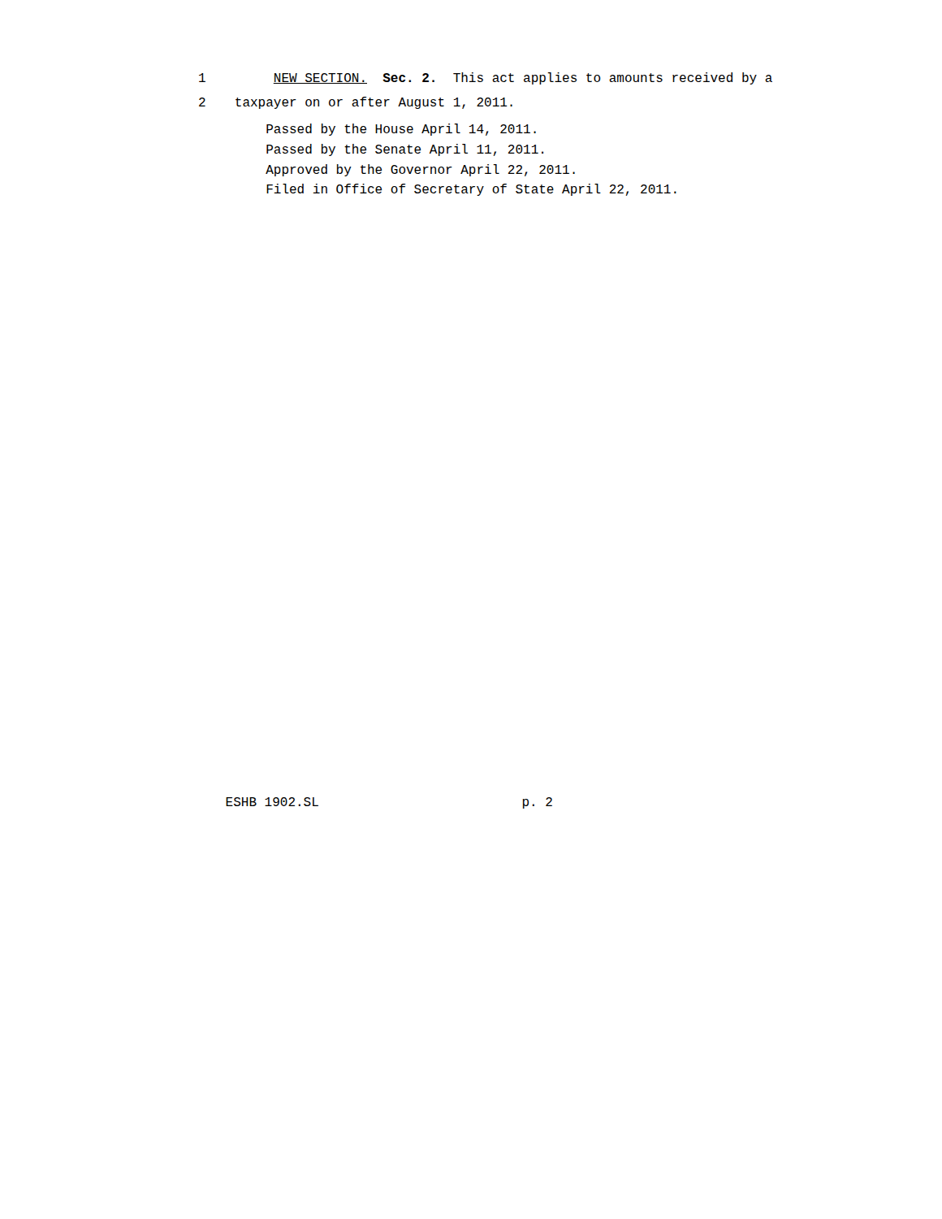1 NEW SECTION. Sec. 2. This act applies to amounts received by a
2 taxpayer on or after August 1, 2011.
Passed by the House April 14, 2011. Passed by the Senate April 11, 2011. Approved by the Governor April 22, 2011. Filed in Office of Secretary of State April 22, 2011.
ESHB 1902.SL p. 2